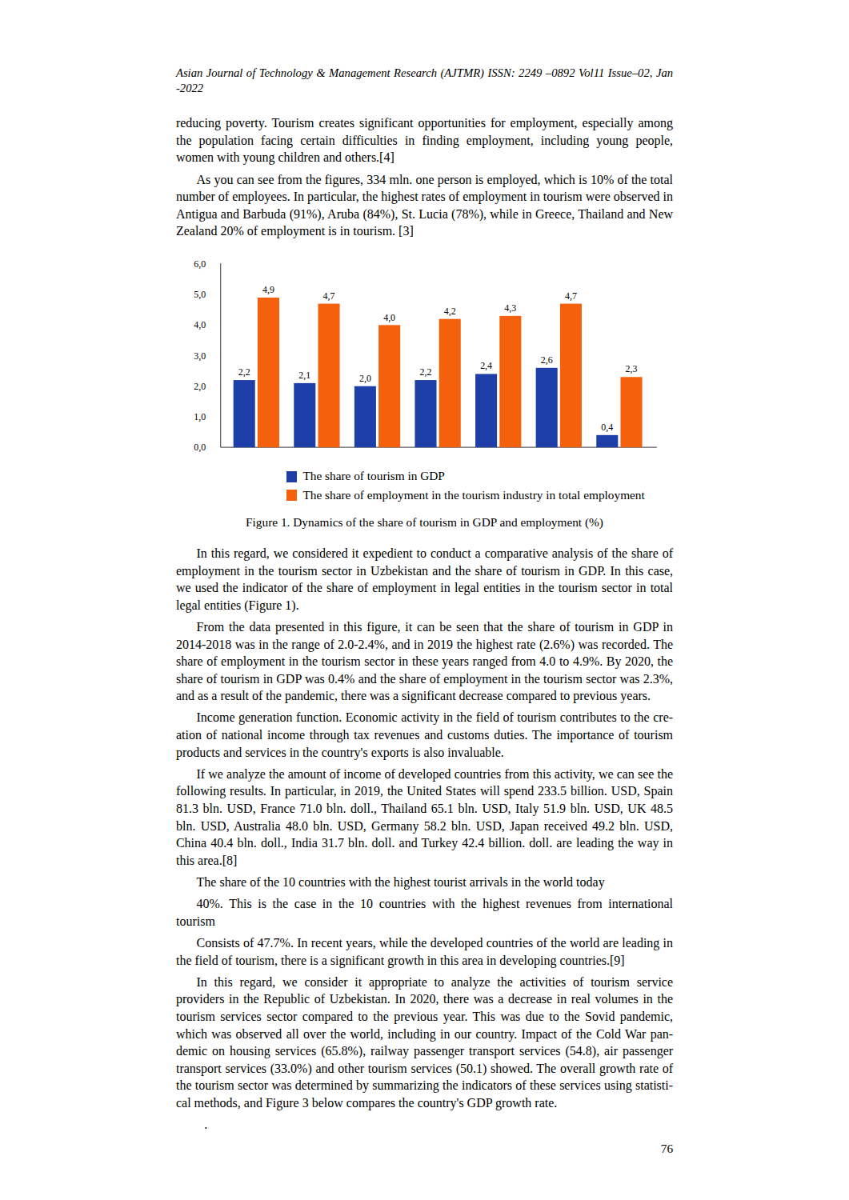Asian Journal of Technology & Management Research (AJTMR) ISSN: 2249 –0892 Vol11 Issue–02, Jan -2022
reducing poverty. Tourism creates significant opportunities for employment, especially among the population facing certain difficulties in finding employment, including young people, women with young children and others.[4]
As you can see from the figures, 334 mln. one person is employed, which is 10% of the total number of employees. In particular, the highest rates of employment in tourism were observed in Antigua and Barbuda (91%), Aruba (84%), St. Lucia (78%), while in Greece, Thailand and New Zealand 20% of employment is in tourism. [3]
6,0 5,0 4,0 3,0 2,0 1,0 0,0 2,2 4,9 2,1 4,7 2,0 4,0 2,2 4,2 2,4 4,3 2,6 4,7 0,4 2,3
The share of tourism in GDP
The share of employment in the tourism industry in total employment
Figure 1. Dynamics of the share of tourism in GDP and employment (%)
In this regard, we considered it expedient to conduct a comparative analysis of the share of employment in the tourism sector in Uzbekistan and the share of tourism in GDP. In this case, we used the indicator of the share of employment in legal entities in the tourism sector in total legal entities (Figure 1).
From the data presented in this figure, it can be seen that the share of tourism in GDP in 2014-2018 was in the range of 2.0-2.4%, and in 2019 the highest rate (2.6%) was recorded. The share of employment in the tourism sector in these years ranged from 4.0 to 4.9%. By 2020, the share of tourism in GDP was 0.4% and the share of employment in the tourism sector was 2.3%, and as a result of the pandemic, there was a significant decrease compared to previous years.
Income generation function. Economic activity in the field of tourism contributes to the creation of national income through tax revenues and customs duties. The importance of tourism products and services in the country's exports is also invaluable.
If we analyze the amount of income of developed countries from this activity, we can see the following results. In particular, in 2019, the United States will spend 233.5 billion. USD, Spain 81.3 bln. USD, France 71.0 bln. doll., Thailand 65.1 bln. USD, Italy 51.9 bln. USD, UK 48.5 bln. USD, Australia 48.0 bln. USD, Germany 58.2 bln. USD, Japan received 49.2 bln. USD, China 40.4 bln. doll., India 31.7 bln. doll. and Turkey 42.4 billion. doll. are leading the way in this area.[8]
The share of the 10 countries with the highest tourist arrivals in the world today
40%. This is the case in the 10 countries with the highest revenues from international tourism
Consists of 47.7%. In recent years, while the developed countries of the world are leading in the field of tourism, there is a significant growth in this area in developing countries.[9]
In this regard, we consider it appropriate to analyze the activities of tourism service providers in the Republic of Uzbekistan. In 2020, there was a decrease in real volumes in the tourism services sector compared to the previous year. This was due to the Sovid pandemic, which was observed all over the world, including in our country. Impact of the Cold War pandemic on housing services (65.8%), railway passenger transport services (54.8), air passenger transport services (33.0%) and other tourism services (50.1) showed. The overall growth rate of the tourism sector was determined by summarizing the indicators of these services using statistical methods, and Figure 3 below compares the country's GDP growth rate.
.
76